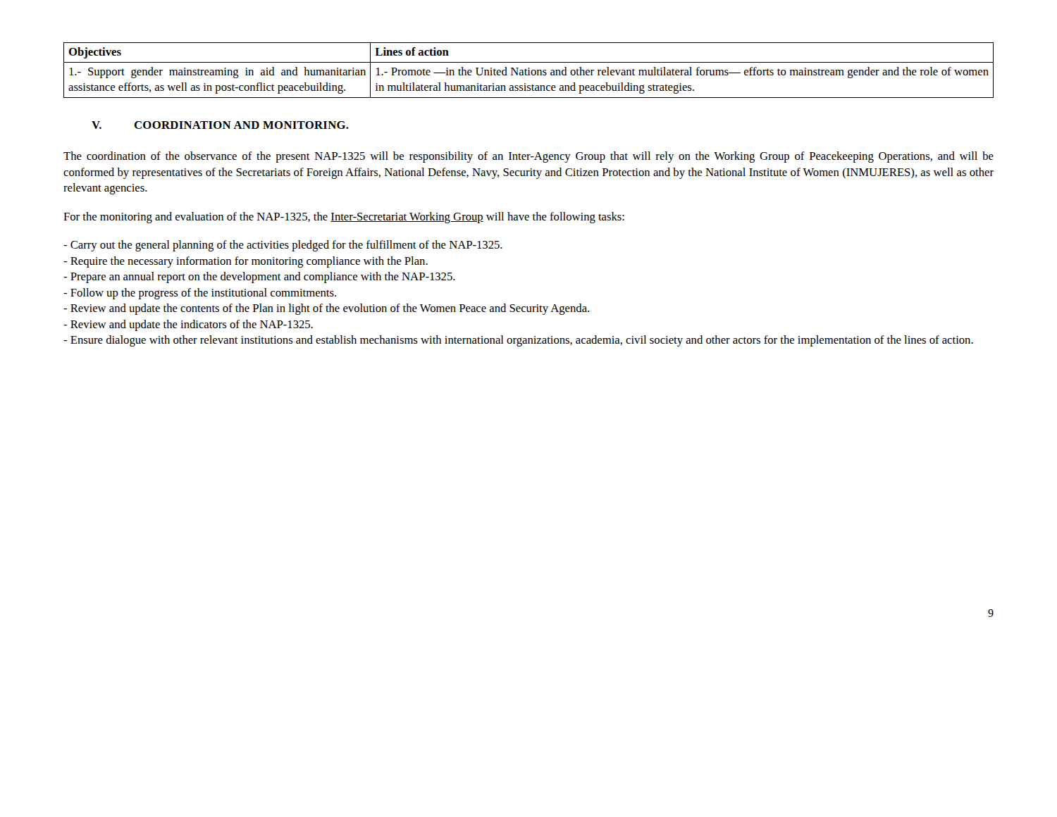| Objectives | Lines of action |
| --- | --- |
| 1.- Support gender mainstreaming in aid and humanitarian assistance efforts, as well as in post-conflict peacebuilding. | 1.- Promote —in the United Nations and other relevant multilateral forums— efforts to mainstream gender and the role of women in multilateral humanitarian assistance and peacebuilding strategies. |
V. COORDINATION AND MONITORING.
The coordination of the observance of the present NAP-1325 will be responsibility of an Inter-Agency Group that will rely on the Working Group of Peacekeeping Operations, and will be conformed by representatives of the Secretariats of Foreign Affairs, National Defense, Navy, Security and Citizen Protection and by the National Institute of Women (INMUJERES), as well as other relevant agencies.
For the monitoring and evaluation of the NAP-1325, the Inter-Secretariat Working Group will have the following tasks:
- Carry out the general planning of the activities pledged for the fulfillment of the NAP-1325.
- Require the necessary information for monitoring compliance with the Plan.
- Prepare an annual report on the development and compliance with the NAP-1325.
- Follow up the progress of the institutional commitments.
- Review and update the contents of the Plan in light of the evolution of the Women Peace and Security Agenda.
- Review and update the indicators of the NAP-1325.
- Ensure dialogue with other relevant institutions and establish mechanisms with international organizations, academia, civil society and other actors for the implementation of the lines of action.
9